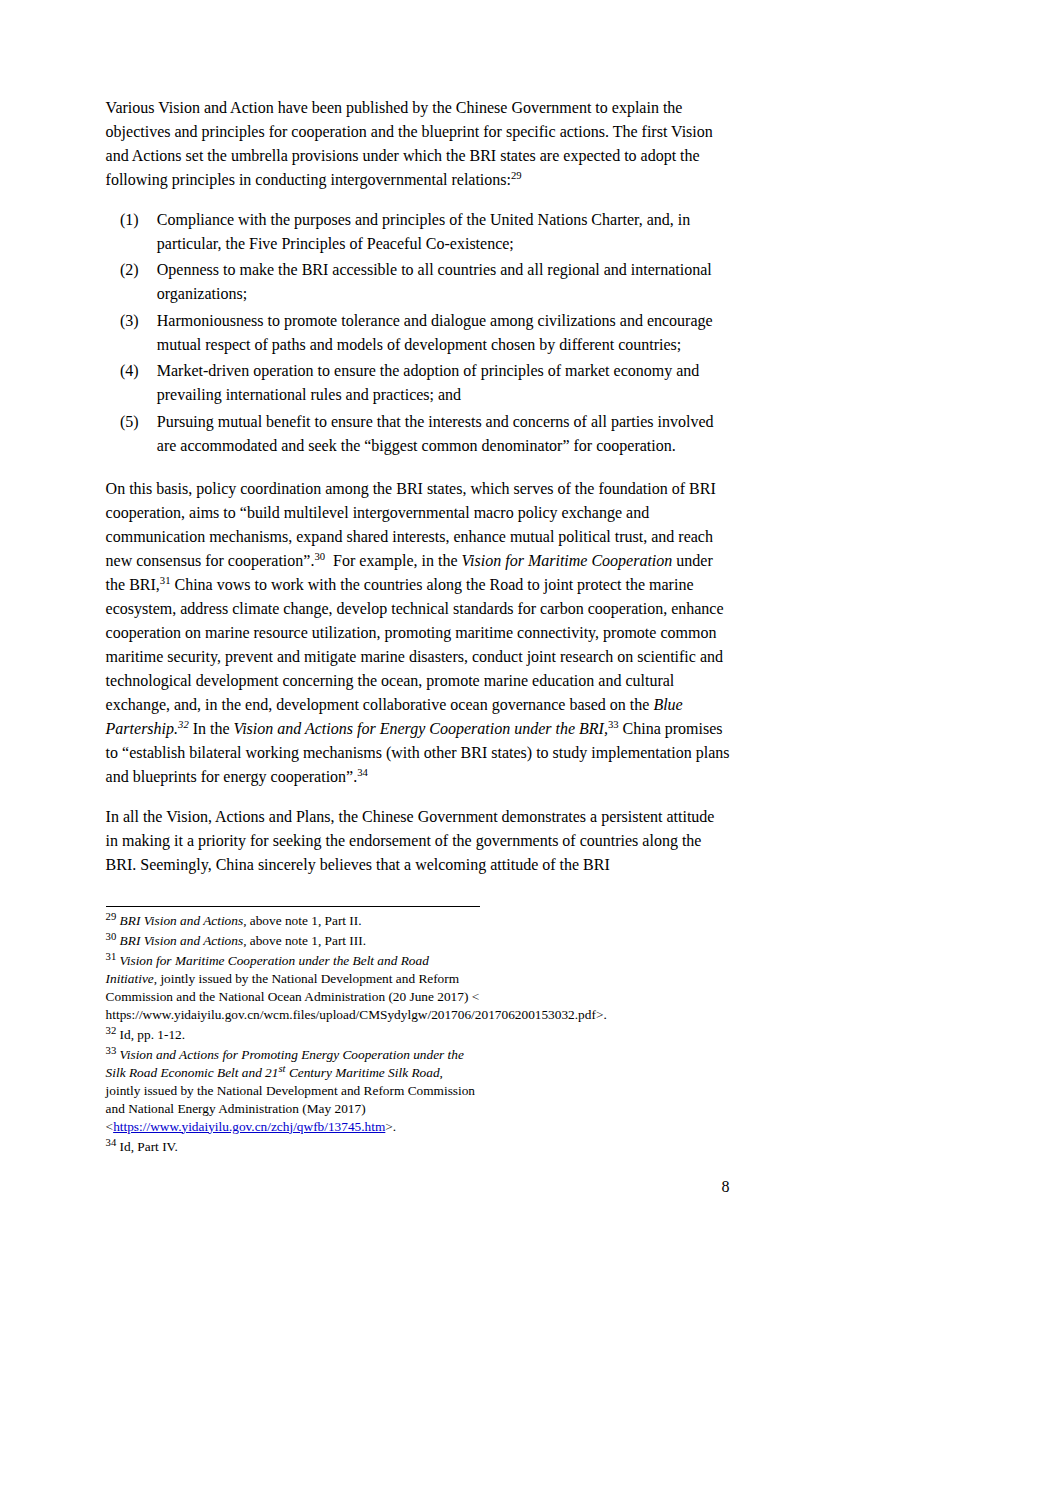Various Vision and Action have been published by the Chinese Government to explain the objectives and principles for cooperation and the blueprint for specific actions. The first Vision and Actions set the umbrella provisions under which the BRI states are expected to adopt the following principles in conducting intergovernmental relations:29
(1) Compliance with the purposes and principles of the United Nations Charter, and, in particular, the Five Principles of Peaceful Co-existence;
(2) Openness to make the BRI accessible to all countries and all regional and international organizations;
(3) Harmoniousness to promote tolerance and dialogue among civilizations and encourage mutual respect of paths and models of development chosen by different countries;
(4) Market-driven operation to ensure the adoption of principles of market economy and prevailing international rules and practices; and
(5) Pursuing mutual benefit to ensure that the interests and concerns of all parties involved are accommodated and seek the “biggest common denominator” for cooperation.
On this basis, policy coordination among the BRI states, which serves of the foundation of BRI cooperation, aims to “build multilevel intergovernmental macro policy exchange and communication mechanisms, expand shared interests, enhance mutual political trust, and reach new consensus for cooperation”.30 For example, in the Vision for Maritime Cooperation under the BRI,31 China vows to work with the countries along the Road to joint protect the marine ecosystem, address climate change, develop technical standards for carbon cooperation, enhance cooperation on marine resource utilization, promoting maritime connectivity, promote common maritime security, prevent and mitigate marine disasters, conduct joint research on scientific and technological development concerning the ocean, promote marine education and cultural exchange, and, in the end, development collaborative ocean governance based on the Blue Partership.32 In the Vision and Actions for Energy Cooperation under the BRI,33 China promises to “establish bilateral working mechanisms (with other BRI states) to study implementation plans and blueprints for energy cooperation”.34
In all the Vision, Actions and Plans, the Chinese Government demonstrates a persistent attitude in making it a priority for seeking the endorsement of the governments of countries along the BRI. Seemingly, China sincerely believes that a welcoming attitude of the BRI
29 BRI Vision and Actions, above note 1, Part II.
30 BRI Vision and Actions, above note 1, Part III.
31 Vision for Maritime Cooperation under the Belt and Road Initiative, jointly issued by the National Development and Reform Commission and the National Ocean Administration (20 June 2017) < https://www.yidaiyilu.gov.cn/wcm.files/upload/CMSydylgw/201706/201706200153032.pdf>.
32 Id, pp. 1-12.
33 Vision and Actions for Promoting Energy Cooperation under the Silk Road Economic Belt and 21st Century Maritime Silk Road, jointly issued by the National Development and Reform Commission and National Energy Administration (May 2017) <https://www.yidaiyilu.gov.cn/zchj/qwfb/13745.htm>.
34 Id, Part IV.
8